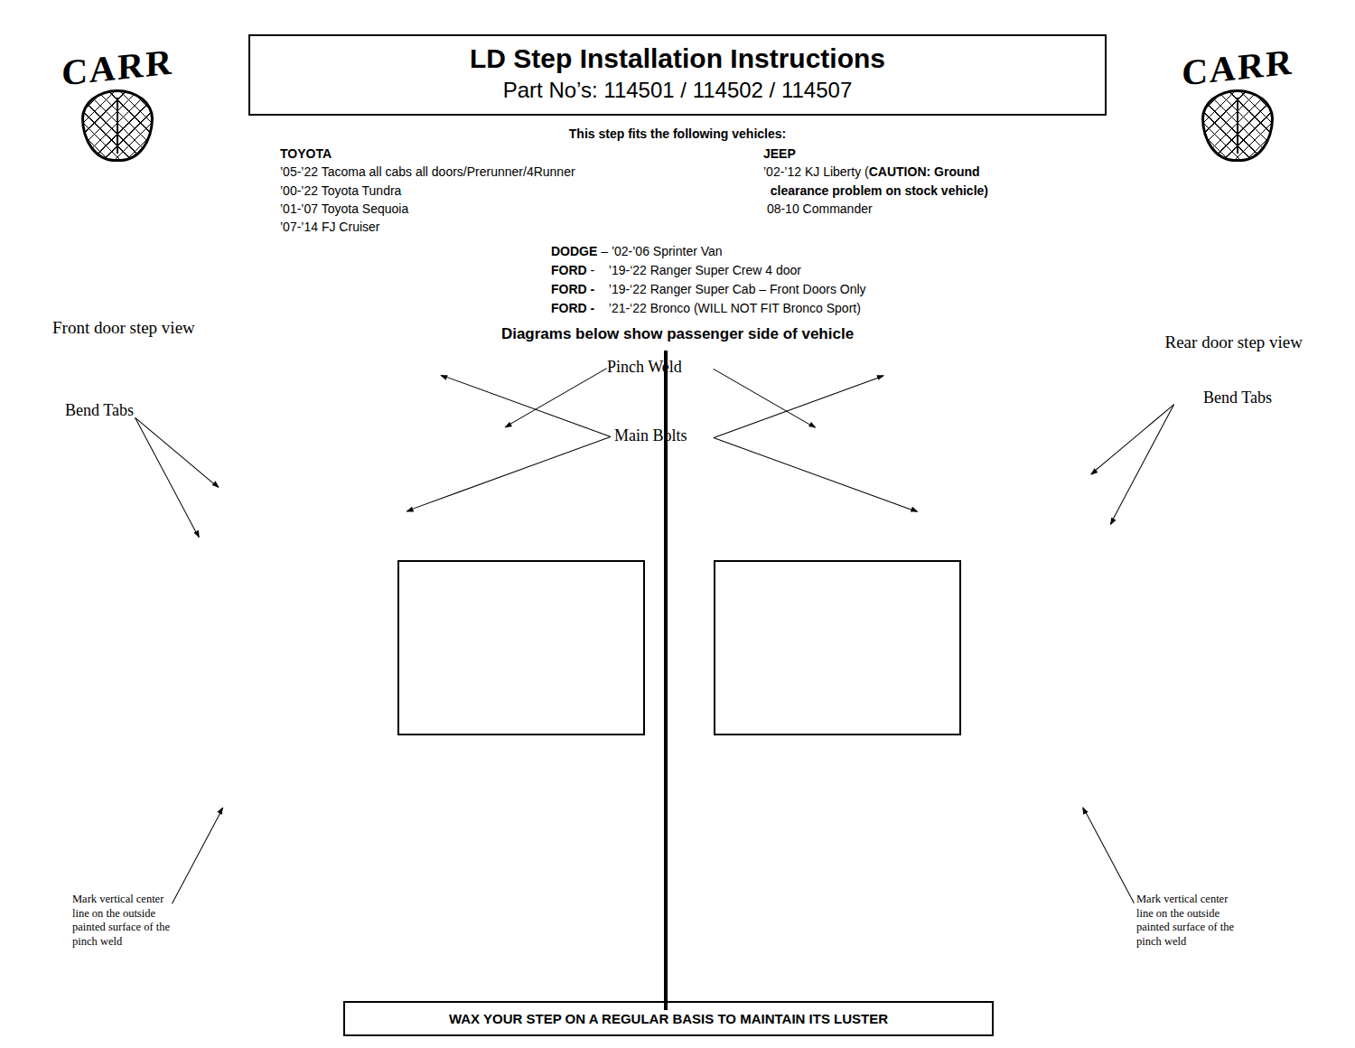CARR
CARR
LD Step Installation Instructions
Part No’s: 114501 / 114502 / 114507
This step fits the following vehicles:
TOYOTA
’05-’22 Tacoma all cabs all doors/Prerunner/4Runner
’00-’22 Toyota Tundra
’01-’07 Toyota Sequoia
’07-’14 FJ Cruiser
JEEP
’02-’12 KJ Liberty (CAUTION: Ground
clearance problem on stock vehicle)
08-10 Commander
DODGE – ’02-’06 Sprinter Van
FORD - ’19-‘22 Ranger Super Crew 4 door
FORD - ’19-‘22 Ranger Super Cab – Front Doors Only
FORD - ’21-‘22 Bronco (WILL NOT FIT Bronco Sport)
Front door step view
Rear door step view
Diagrams below show passenger side of vehicle
Pinch Weld
Main Bolts
Bend Tabs
Bend Tabs
Mark vertical center line on the outside painted surface of the pinch weld
Mark vertical center line on the outside painted surface of the pinch weld
WAX YOUR STEP ON A REGULAR BASIS TO MAINTAIN ITS LUSTER